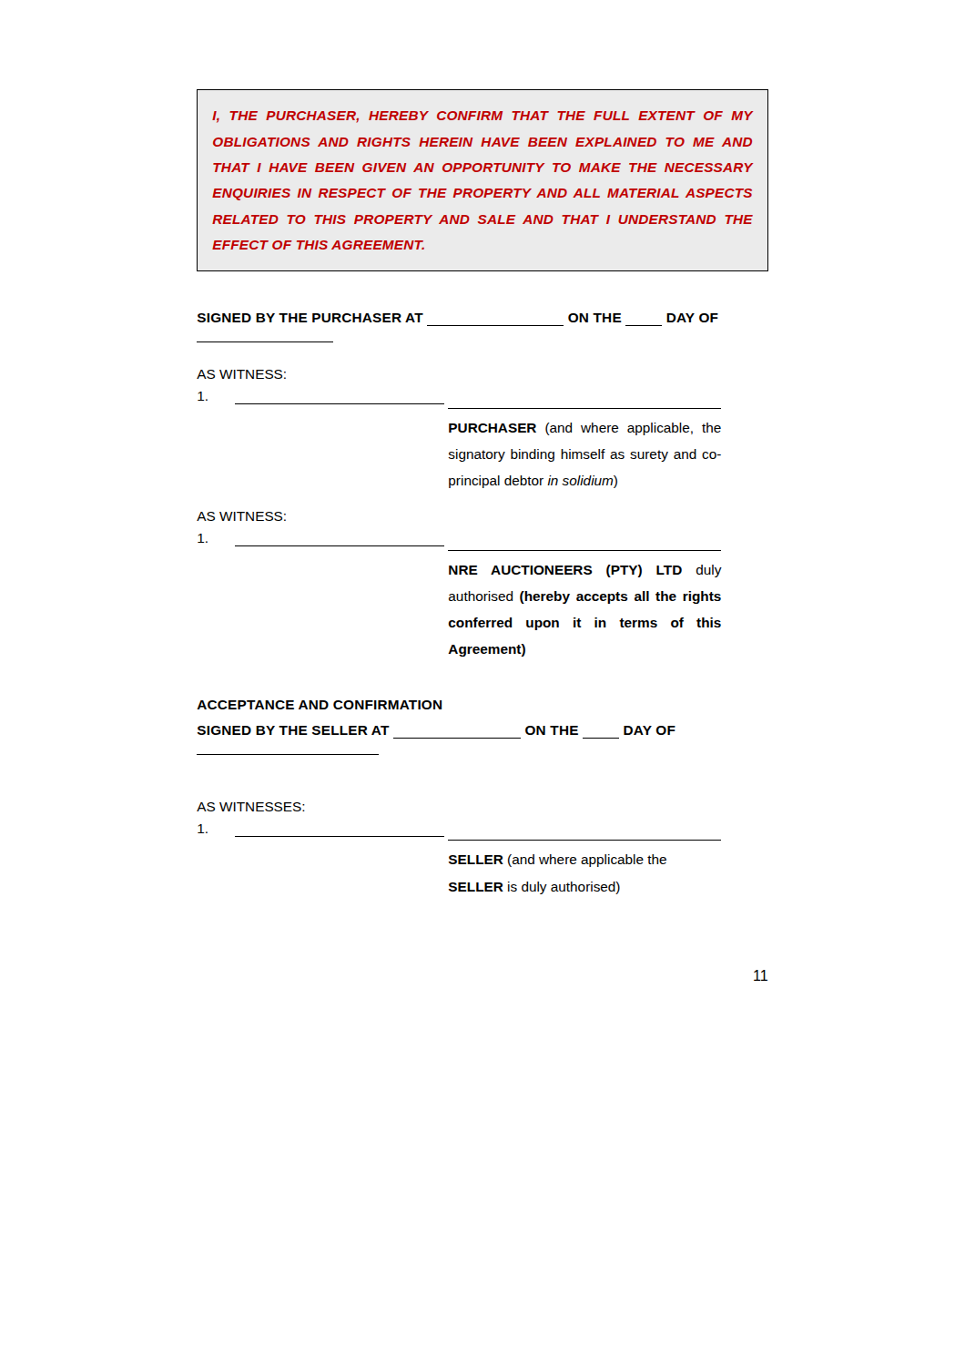I, THE PURCHASER, HEREBY CONFIRM THAT THE FULL EXTENT OF MY OBLIGATIONS AND RIGHTS HEREIN HAVE BEEN EXPLAINED TO ME AND THAT I HAVE BEEN GIVEN AN OPPORTUNITY TO MAKE THE NECESSARY ENQUIRIES IN RESPECT OF THE PROPERTY AND ALL MATERIAL ASPECTS RELATED TO THIS PROPERTY AND SALE AND THAT I UNDERSTAND THE EFFECT OF THIS AGREEMENT.
SIGNED BY THE PURCHASER AT ON THE DAY OF
AS WITNESS:
| 1. | |
| | PURCHASER (and where applicable, the signatory binding himself as surety and co-principal debtor in solidium ) |
AS WITNESS:
| 1. | |
| | NRE AUCTIONEERS (PTY) LTD duly authorised (hereby accepts all the rights conferred upon it in terms of this Agreement) |
ACCEPTANCE AND CONFIRMATION
SIGNED BY THE SELLER AT ON THE DAY OF
AS WITNESSES:
| 1. | |
| | SELLER (and where applicable the SELLER is duly authorised) |
11